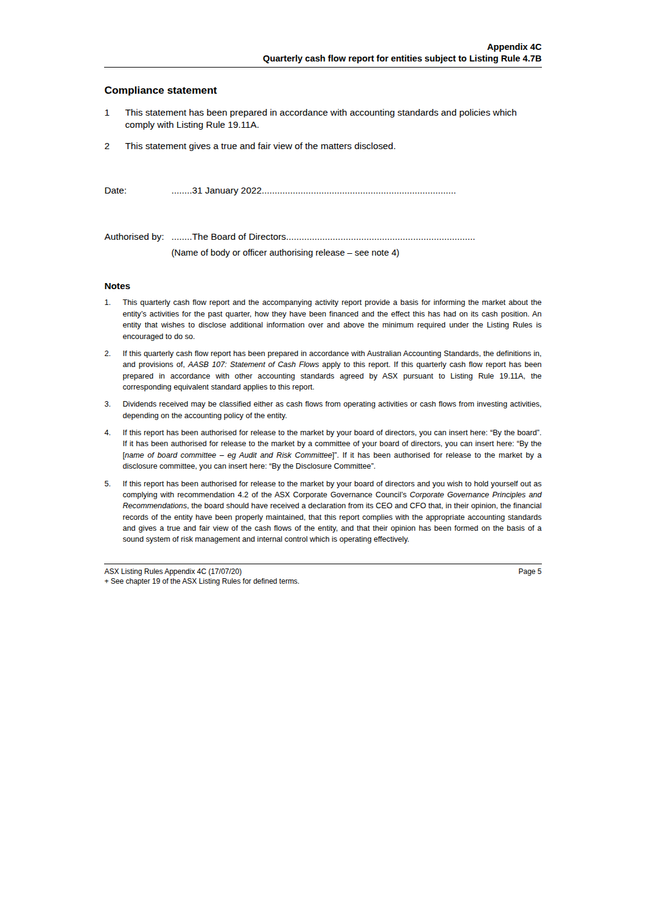Appendix 4C
Quarterly cash flow report for entities subject to Listing Rule 4.7B
Compliance statement
1 This statement has been prepared in accordance with accounting standards and policies which comply with Listing Rule 19.11A.
2 This statement gives a true and fair view of the matters disclosed.
Date: ........31 January 2022...........................................................................
Authorised by: ........The Board of Directors.........................................................................
(Name of body or officer authorising release – see note 4)
Notes
1. This quarterly cash flow report and the accompanying activity report provide a basis for informing the market about the entity’s activities for the past quarter, how they have been financed and the effect this has had on its cash position. An entity that wishes to disclose additional information over and above the minimum required under the Listing Rules is encouraged to do so.
2. If this quarterly cash flow report has been prepared in accordance with Australian Accounting Standards, the definitions in, and provisions of, AASB 107: Statement of Cash Flows apply to this report. If this quarterly cash flow report has been prepared in accordance with other accounting standards agreed by ASX pursuant to Listing Rule 19.11A, the corresponding equivalent standard applies to this report.
3. Dividends received may be classified either as cash flows from operating activities or cash flows from investing activities, depending on the accounting policy of the entity.
4. If this report has been authorised for release to the market by your board of directors, you can insert here: “By the board”. If it has been authorised for release to the market by a committee of your board of directors, you can insert here: “By the [name of board committee – eg Audit and Risk Committee]”. If it has been authorised for release to the market by a disclosure committee, you can insert here: “By the Disclosure Committee”.
5. If this report has been authorised for release to the market by your board of directors and you wish to hold yourself out as complying with recommendation 4.2 of the ASX Corporate Governance Council’s Corporate Governance Principles and Recommendations, the board should have received a declaration from its CEO and CFO that, in their opinion, the financial records of the entity have been properly maintained, that this report complies with the appropriate accounting standards and gives a true and fair view of the cash flows of the entity, and that their opinion has been formed on the basis of a sound system of risk management and internal control which is operating effectively.
ASX Listing Rules Appendix 4C (17/07/20)
+ See chapter 19 of the ASX Listing Rules for defined terms.
Page 5